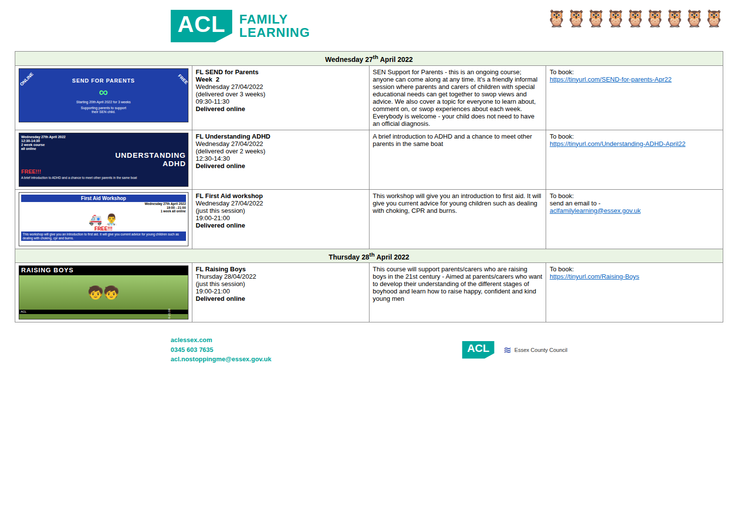ACL
FAMILY
LEARNING
🦉🦉🦉🦉🦉🦉🦉🦉🦉
| Wednesday 27 th April 2022 |
| ONLINE FREE SEND FOR PARENTS ∞ Starting 20th April 2022 for 3 weeks Supporting parents to support their SEN child. | FL SEND for Parents Week 2 Wednesday 27/04/2022 (delivered over 3 weeks) 09:30-11:30 Delivered online | SEN Support for Parents - this is an ongoing course; anyone can come along at any time. It's a friendly informal session where parents and carers of children with special educational needs can get together to swop views and advice. We also cover a topic for everyone to learn about, comment on, or swop experiences about each week. Everybody is welcome - your child does not need to have an official diagnosis. | To book: https://tinyurl.com/SEND-for-parents-Apr22 |
| Wednesday 27th April 2022 12:30-14:30 2 week course all online UNDERSTANDING ADHD FREE!!! A brief introduction to ADHD and a chance to meet other parents in the same boat | FL Understanding ADHD Wednesday 27/04/2022 (delivered over 2 weeks) 12:30-14:30 Delivered online | A brief introduction to ADHD and a chance to meet other parents in the same boat | To book: https://tinyurl.com/Understanding-ADHD-April22 |
| First Aid Workshop Wednesday 27th April 2022 19:00 - 21:00 1 week all online 🚑 👨‍⚕️ FREE!!! This workshop will give you an introduction to first aid. It will give you current advice for young children such as dealing with choking, cpr and burns. | FL First Aid workshop Wednesday 27/04/2022 (just this session) 19:00-21:00 Delivered online | This workshop will give you an introduction to first aid. It will give you current advice for young children such as dealing with choking, CPR and burns. | To book: send an email to - aclfamilylearning@essex.gov.uk |
| Thursday 28 th April 2022 |
| RAISING BOYS 🧒🧒 Thursday 28th April 2022 19:00-21:00 ACL | FL Raising Boys Thursday 28/04/2022 (just this session) 19:00-21:00 Delivered online | This course will support parents/carers who are raising boys in the 21st century - Aimed at parents/carers who want to develop their understanding of the different stages of boyhood and learn how to raise happy, confident and kind young men | To book: https://tinyurl.com/Raising-Boys |
aclessex.com
0345 603 7635
acl.nostoppingme@essex.gov.uk
ACL
≋ Essex County Council